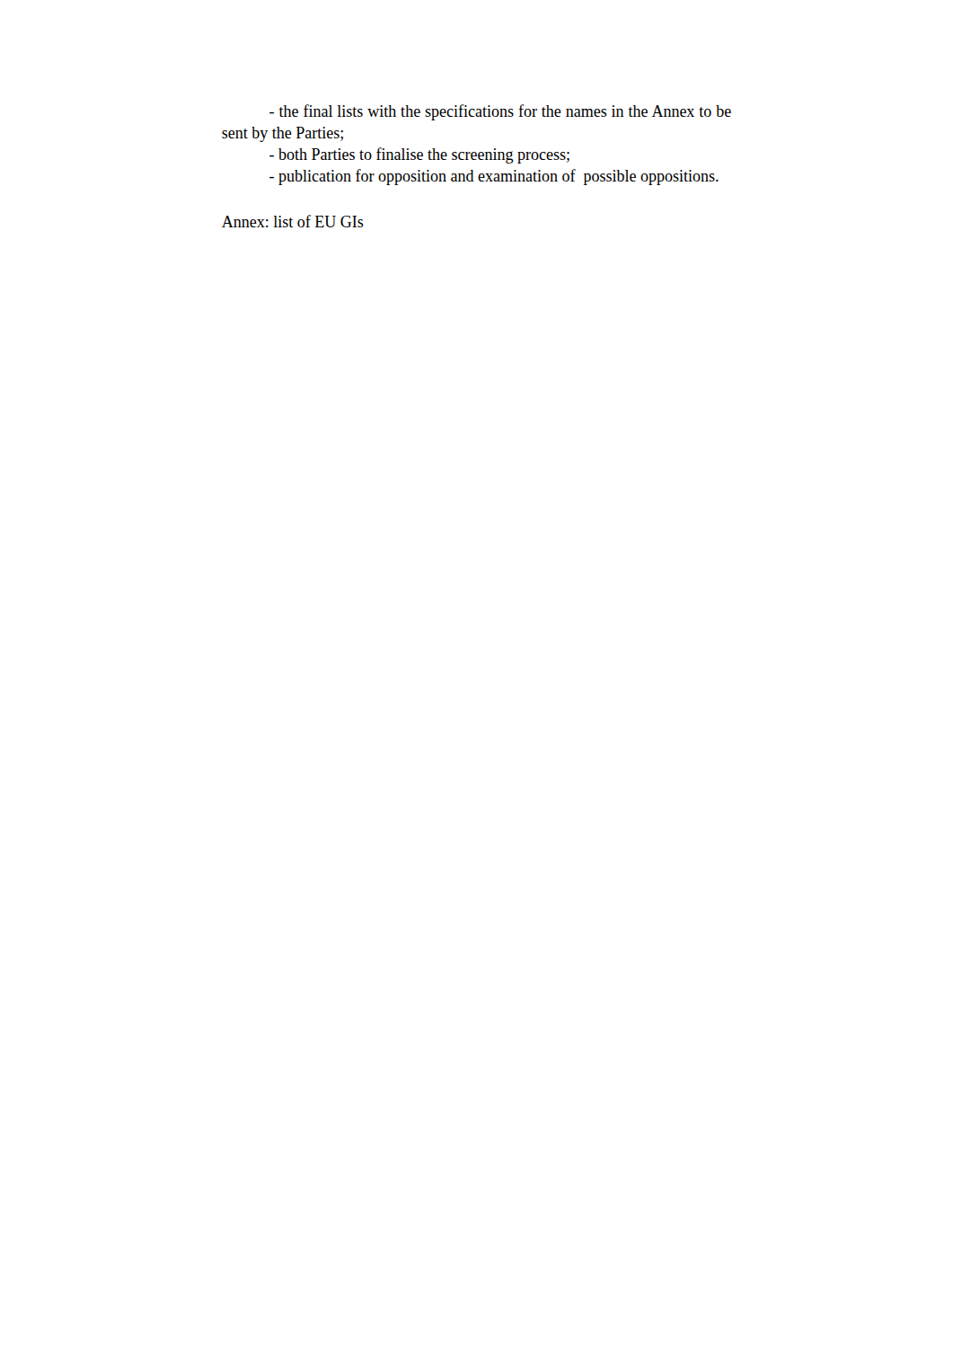- the final lists with the specifications for the names in the Annex to be sent by the Parties;
- both Parties to finalise the screening process;
- publication for opposition and examination of possible oppositions.
Annex: list of EU GIs